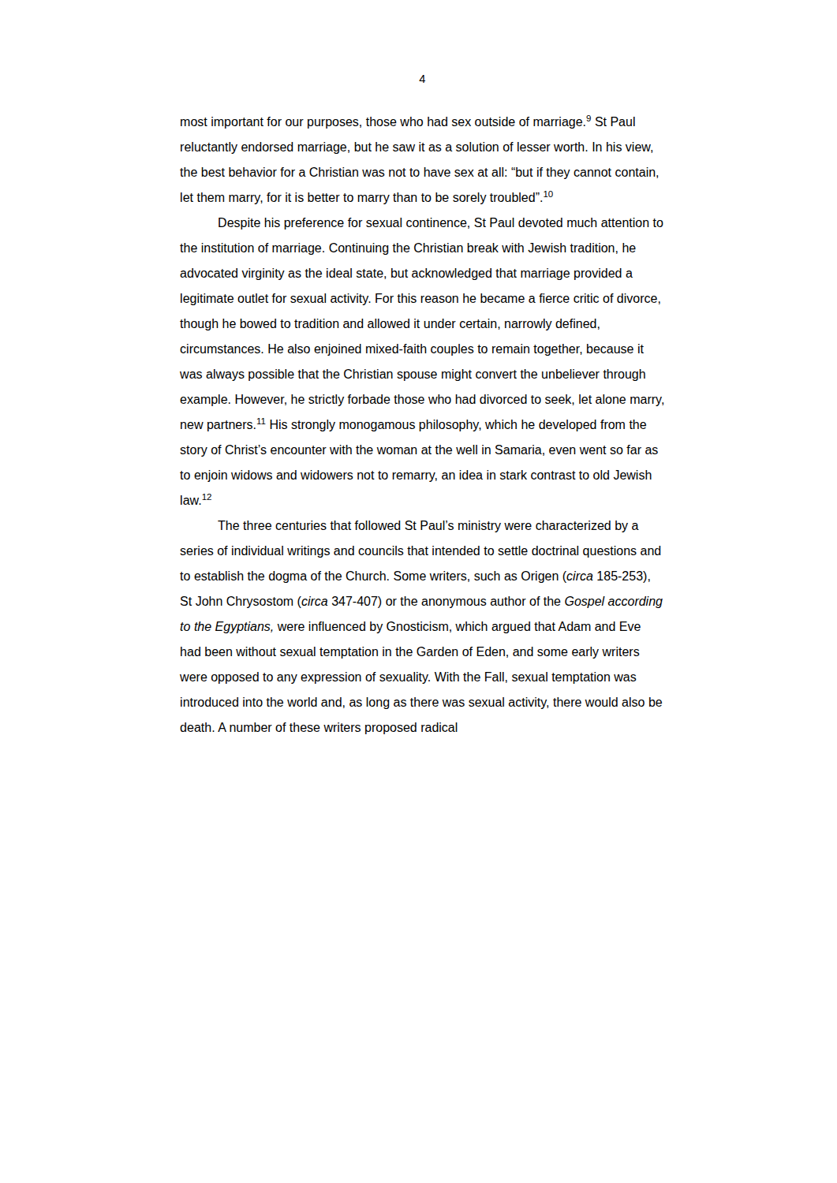4
most important for our purposes, those who had sex outside of marriage.9 St Paul reluctantly endorsed marriage, but he saw it as a solution of lesser worth. In his view, the best behavior for a Christian was not to have sex at all: “but if they cannot contain, let them marry, for it is better to marry than to be sorely troubled”.10
Despite his preference for sexual continence, St Paul devoted much attention to the institution of marriage. Continuing the Christian break with Jewish tradition, he advocated virginity as the ideal state, but acknowledged that marriage provided a legitimate outlet for sexual activity. For this reason he became a fierce critic of divorce, though he bowed to tradition and allowed it under certain, narrowly defined, circumstances. He also enjoined mixed-faith couples to remain together, because it was always possible that the Christian spouse might convert the unbeliever through example. However, he strictly forbade those who had divorced to seek, let alone marry, new partners.11 His strongly monogamous philosophy, which he developed from the story of Christ’s encounter with the woman at the well in Samaria, even went so far as to enjoin widows and widowers not to remarry, an idea in stark contrast to old Jewish law.12
The three centuries that followed St Paul’s ministry were characterized by a series of individual writings and councils that intended to settle doctrinal questions and to establish the dogma of the Church. Some writers, such as Origen (circa 185-253), St John Chrysostom (circa 347-407) or the anonymous author of the Gospel according to the Egyptians, were influenced by Gnosticism, which argued that Adam and Eve had been without sexual temptation in the Garden of Eden, and some early writers were opposed to any expression of sexuality. With the Fall, sexual temptation was introduced into the world and, as long as there was sexual activity, there would also be death. A number of these writers proposed radical